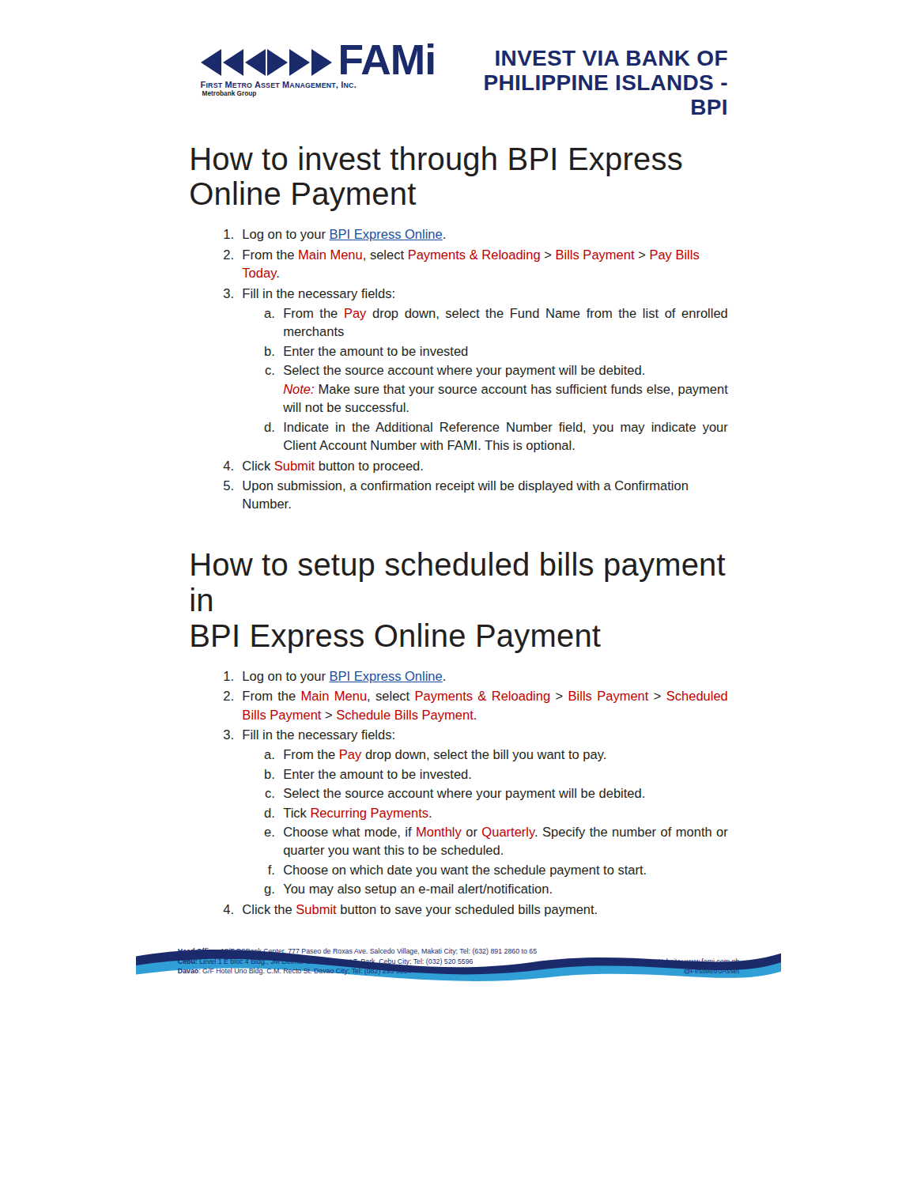FAMi
FIRST METRO ASSET MANAGEMENT, INC.
Metrobank Group
INVEST VIA BANK OF
PHILIPPINE ISLANDS -BPI
How to invest through BPI Express
Online Payment
Log on to your BPI Express Online.
From the Main Menu, select Payments & Reloading > Bills Payment > Pay Bills Today.
Fill in the necessary fields:
From the Pay drop down, select the Fund Name from the list of enrolled merchants
Enter the amount to be invested
Select the source account where your payment will be debited.
Note: Make sure that your source account has sufficient funds else, payment will not be successful.
Indicate in the Additional Reference Number field, you may indicate your Client Account Number with FAMI. This is optional.
Click Submit button to proceed.
Upon submission, a confirmation receipt will be displayed with a Confirmation Number.
How to setup scheduled bills payment in
BPI Express Online Payment
Log on to your BPI Express Online.
From the Main Menu, select Payments & Reloading > Bills Payment > Scheduled Bills Payment > Schedule Bills Payment.
Fill in the necessary fields:
From the Pay drop down, select the bill you want to pay.
Enter the amount to be invested.
Select the source account where your payment will be debited.
Tick Recurring Payments.
Choose what mode, if Monthly or Quarterly. Specify the number of month or quarter you want this to be scheduled.
Choose on which date you want the schedule payment to start.
You may also setup an e-mail alert/notification.
Click the Submit button to save your scheduled bills payment.
Head Office: 18/F PSBank Center, 777 Paseo de Roxas Ave. Salcedo Village, Makati City; Tel: (632) 891 2860 to 65
Cebu: Level 1 E bloc 4 Bldg., JM Delmar St. Asia Town I.T. Park, Cebu City; Tel: (032) 520 5596
Davao: G/F Hotel Uno Bldg. C.M. Recto St. Davao City; Tel: (082) 293 9354
Website: www.fami.com.ph
@FirstMetroAsset